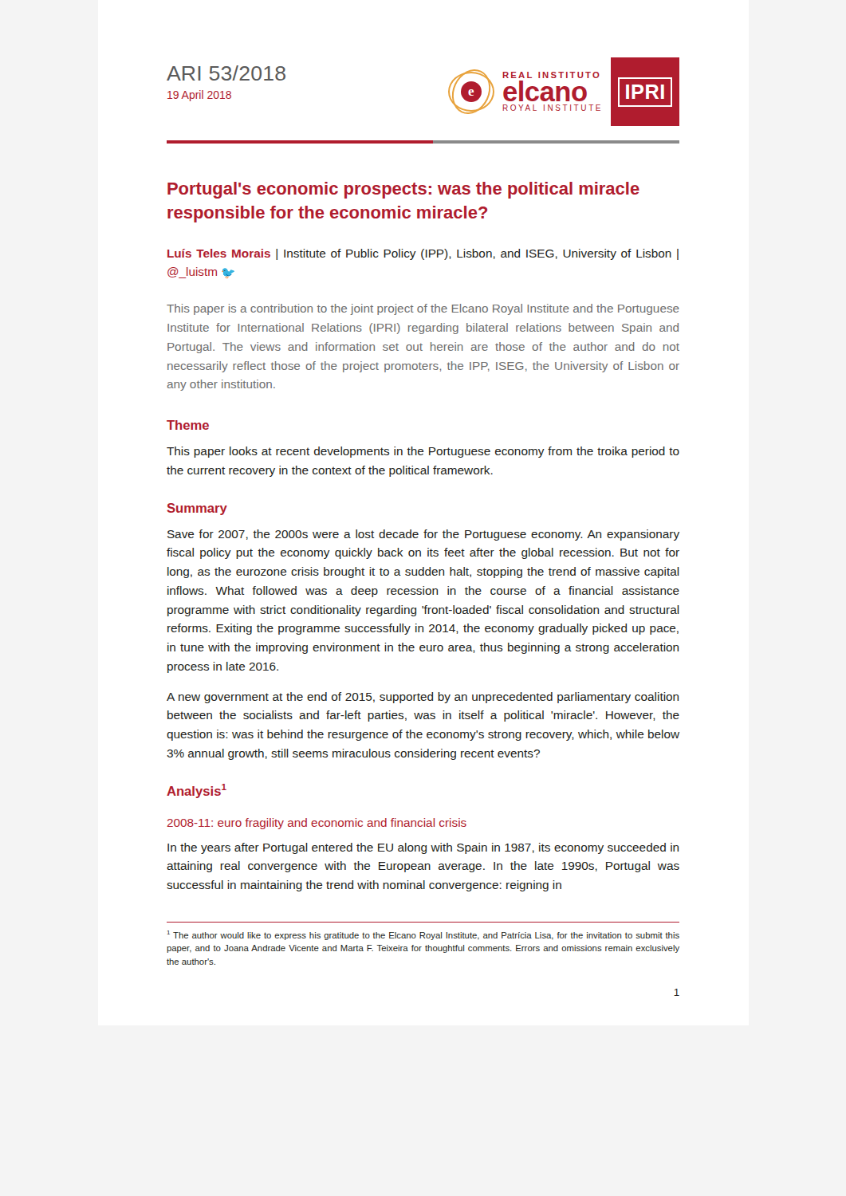ARI 53/2018
19 April 2018
REAL INSTITUTO
elcano
ROYAL INSTITUTE
IPRI
Portugal's economic prospects: was the political miracle responsible for the economic miracle?
Luís Teles Morais | Institute of Public Policy (IPP), Lisbon, and ISEG, University of Lisbon | @_luistm 🐦
This paper is a contribution to the joint project of the Elcano Royal Institute and the Portuguese Institute for International Relations (IPRI) regarding bilateral relations between Spain and Portugal. The views and information set out herein are those of the author and do not necessarily reflect those of the project promoters, the IPP, ISEG, the University of Lisbon or any other institution.
Theme
This paper looks at recent developments in the Portuguese economy from the troika period to the current recovery in the context of the political framework.
Summary
Save for 2007, the 2000s were a lost decade for the Portuguese economy. An expansionary fiscal policy put the economy quickly back on its feet after the global recession. But not for long, as the eurozone crisis brought it to a sudden halt, stopping the trend of massive capital inflows. What followed was a deep recession in the course of a financial assistance programme with strict conditionality regarding 'front-loaded' fiscal consolidation and structural reforms. Exiting the programme successfully in 2014, the economy gradually picked up pace, in tune with the improving environment in the euro area, thus beginning a strong acceleration process in late 2016.
A new government at the end of 2015, supported by an unprecedented parliamentary coalition between the socialists and far-left parties, was in itself a political 'miracle'. However, the question is: was it behind the resurgence of the economy's strong recovery, which, while below 3% annual growth, still seems miraculous considering recent events?
Analysis1
2008-11: euro fragility and economic and financial crisis
In the years after Portugal entered the EU along with Spain in 1987, its economy succeeded in attaining real convergence with the European average. In the late 1990s, Portugal was successful in maintaining the trend with nominal convergence: reigning in
1 The author would like to express his gratitude to the Elcano Royal Institute, and Patrícia Lisa, for the invitation to submit this paper, and to Joana Andrade Vicente and Marta F. Teixeira for thoughtful comments. Errors and omissions remain exclusively the author's.
1